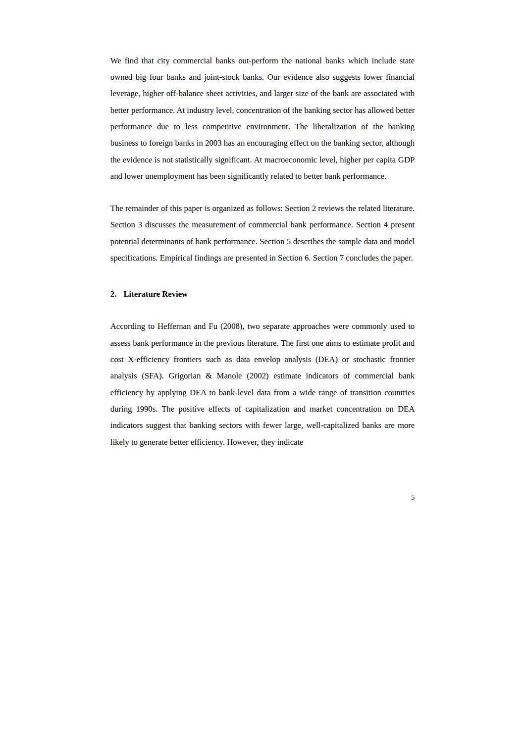We find that city commercial banks out-perform the national banks which include state owned big four banks and joint-stock banks. Our evidence also suggests lower financial leverage, higher off-balance sheet activities, and larger size of the bank are associated with better performance. At industry level, concentration of the banking sector has allowed better performance due to less competitive environment. The liberalization of the banking business to foreign banks in 2003 has an encouraging effect on the banking sector, although the evidence is not statistically significant. At macroeconomic level, higher per capita GDP and lower unemployment has been significantly related to better bank performance.
The remainder of this paper is organized as follows: Section 2 reviews the related literature. Section 3 discusses the measurement of commercial bank performance. Section 4 present potential determinants of bank performance. Section 5 describes the sample data and model specifications. Empirical findings are presented in Section 6. Section 7 concludes the paper.
2. Literature Review
According to Heffernan and Fu (2008), two separate approaches were commonly used to assess bank performance in the previous literature. The first one aims to estimate profit and cost X-efficiency frontiers such as data envelop analysis (DEA) or stochastic frontier analysis (SFA). Grigorian & Manole (2002) estimate indicators of commercial bank efficiency by applying DEA to bank-level data from a wide range of transition countries during 1990s. The positive effects of capitalization and market concentration on DEA indicators suggest that banking sectors with fewer large, well-capitalized banks are more likely to generate better efficiency. However, they indicate
5